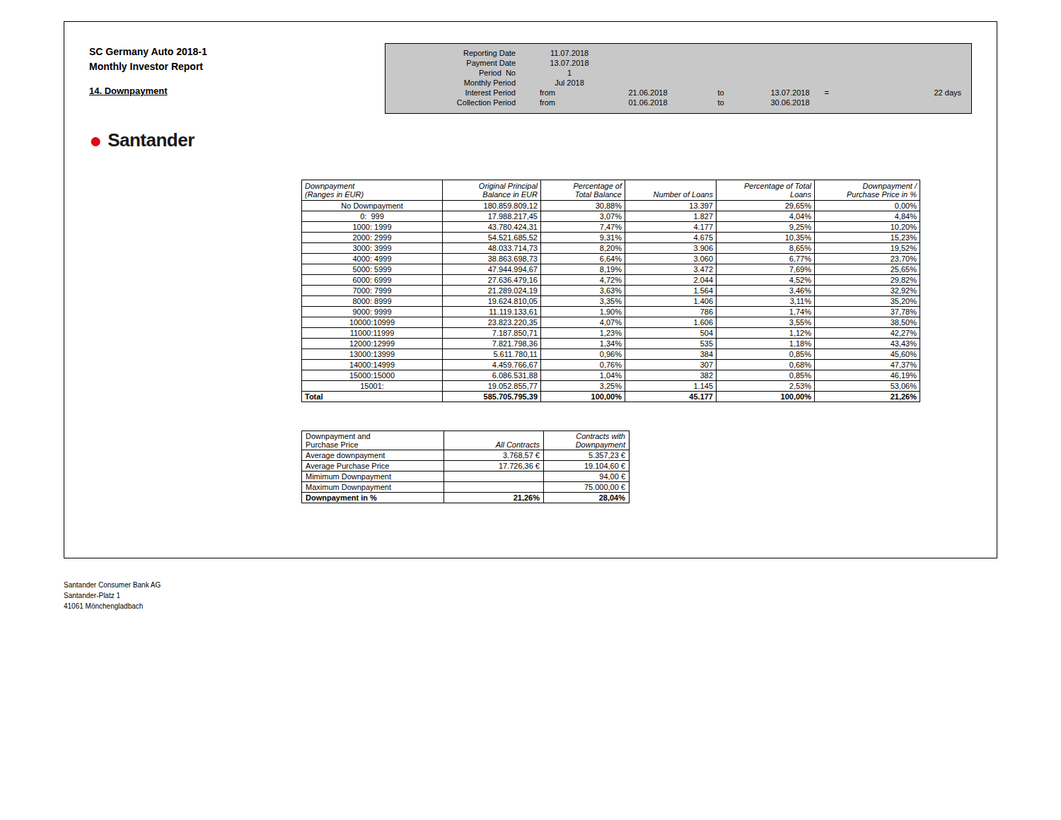SC Germany Auto 2018-1
Monthly Investor Report
14. Downpayment
| Reporting Date | 11.07.2018 | | | | |
| Payment Date | 13.07.2018 | | | | |
| Period No | 1 | | | | |
| Monthly Period | Jul 2018 | | | | |
| Interest Period | from | 21.06.2018 | to | 13.07.2018 | = | 22 days |
| Collection Period | from | 01.06.2018 | to | 30.06.2018 | | |
● Santander
| Downpayment (Ranges in EUR) | Original Principal Balance in EUR | Percentage of Total Balance | Number of Loans | Percentage of Total Loans | Downpayment / Purchase Price in % |
| --- | --- | --- | --- | --- | --- |
| No Downpayment | 180.859.809,12 | 30,88% | 13.397 | 29,65% | 0,00% |
| 0: 999 | 17.988.217,45 | 3,07% | 1.827 | 4,04% | 4,84% |
| 1000: 1999 | 43.780.424,31 | 7,47% | 4.177 | 9,25% | 10,20% |
| 2000: 2999 | 54.521.685,52 | 9,31% | 4.675 | 10,35% | 15,23% |
| 3000: 3999 | 48.033.714,73 | 8,20% | 3.906 | 8,65% | 19,52% |
| 4000: 4999 | 38.863.698,73 | 6,64% | 3.060 | 6,77% | 23,70% |
| 5000: 5999 | 47.944.994,67 | 8,19% | 3.472 | 7,69% | 25,65% |
| 6000: 6999 | 27.636.479,16 | 4,72% | 2.044 | 4,52% | 29,82% |
| 7000: 7999 | 21.289.024,19 | 3,63% | 1.564 | 3,46% | 32,92% |
| 8000: 8999 | 19.624.810,05 | 3,35% | 1.406 | 3,11% | 35,20% |
| 9000: 9999 | 11.119.133,61 | 1,90% | 786 | 1,74% | 37,78% |
| 10000:10999 | 23.823.220,35 | 4,07% | 1.606 | 3,55% | 38,50% |
| 11000:11999 | 7.187.850,71 | 1,23% | 504 | 1,12% | 42,27% |
| 12000:12999 | 7.821.798,36 | 1,34% | 535 | 1,18% | 43,43% |
| 13000:13999 | 5.611.780,11 | 0,96% | 384 | 0,85% | 45,60% |
| 14000:14999 | 4.459.766,67 | 0,76% | 307 | 0,68% | 47,37% |
| 15000:15000 | 6.086.531,88 | 1,04% | 382 | 0,85% | 46,19% |
| 15001: | 19.052.855,77 | 3,25% | 1.145 | 2,53% | 53,06% |
| Total | 585.705.795,39 | 100,00% | 45.177 | 100,00% | 21,26% |
| Downpayment and Purchase Price | All Contracts | Contracts with Downpayment |
| --- | --- | --- |
| Average downpayment | 3.768,57 € | 5.357,23 € |
| Average Purchase Price | 17.726,36 € | 19.104,60 € |
| Mimimum Downpayment | | 94,00 € |
| Maximum Downpayment | | 75.000,00 € |
| Downpayment in % | 21,26% | 28,04% |
Santander Consumer Bank AG
Santander-Platz 1
41061 Mönchengladbach